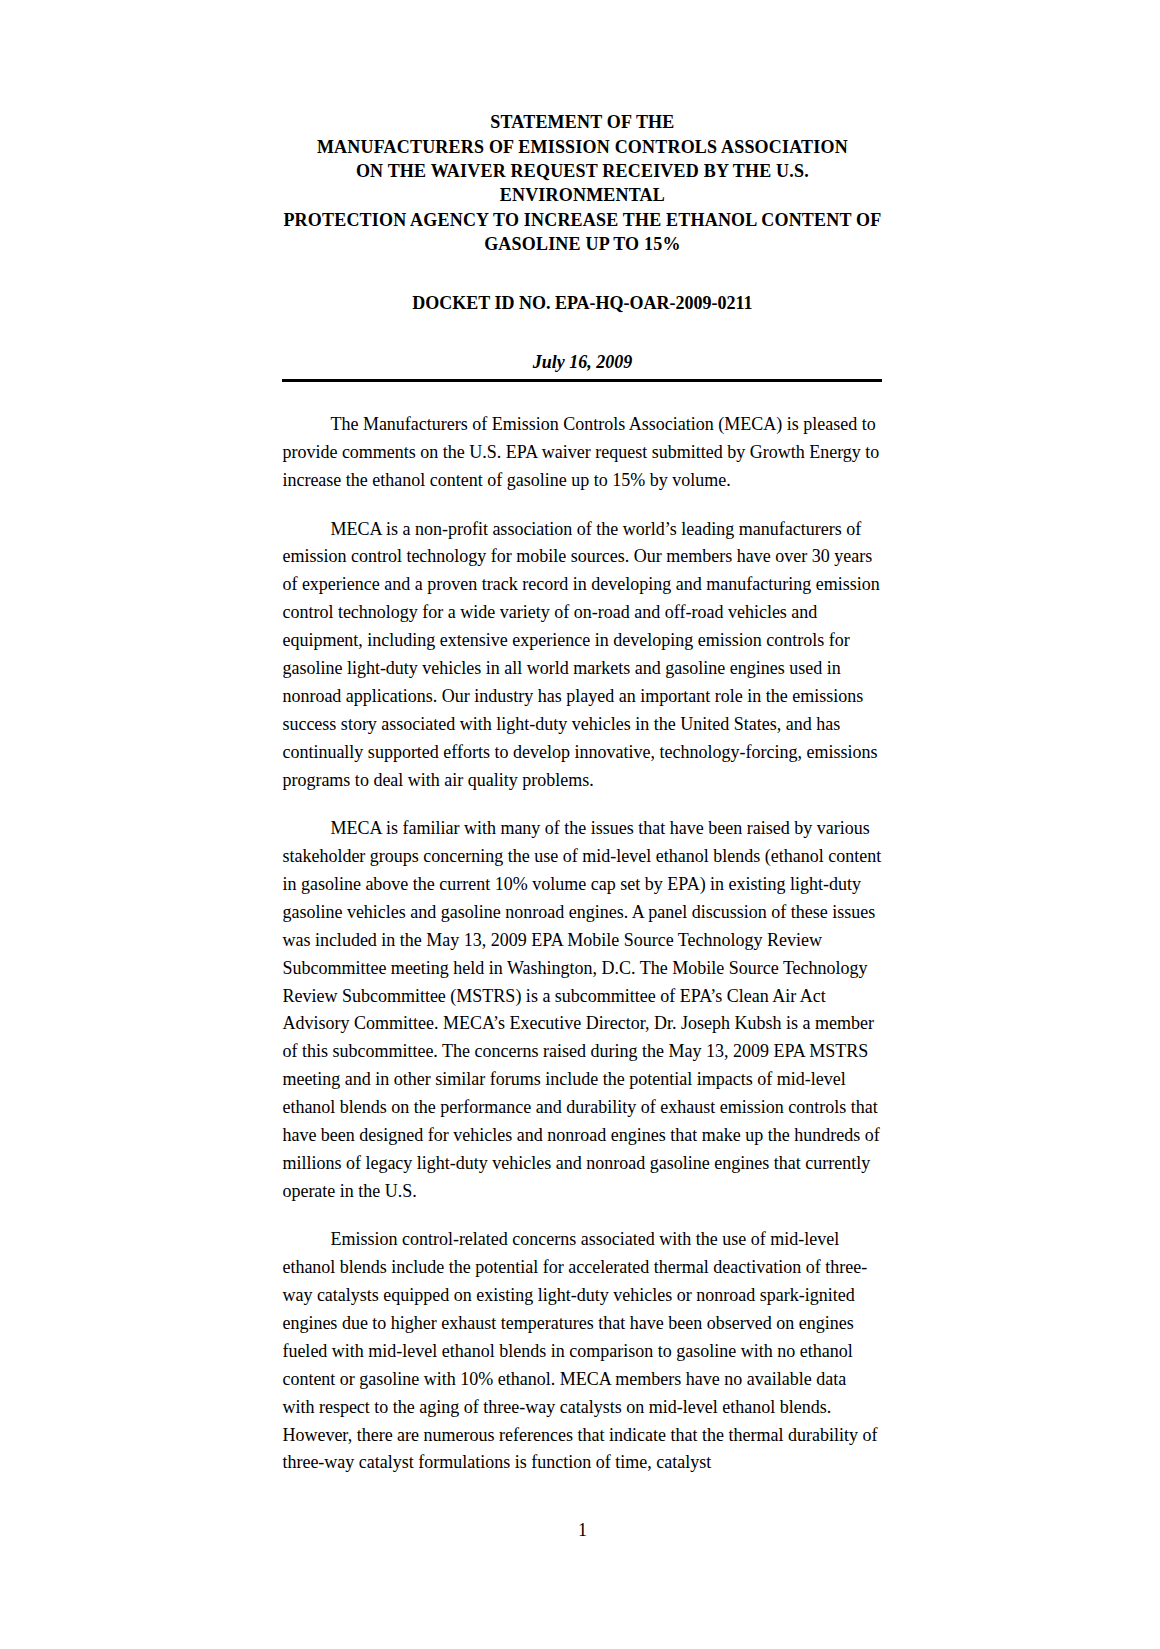Statement of the
Manufacturers of Emission Controls Association
on the Waiver Request Received by the U.S. Environmental
Protection Agency to Increase the Ethanol Content of
Gasoline up to 15%
DOCKET ID NO. EPA-HQ-OAR-2009-0211
July 16, 2009
The Manufacturers of Emission Controls Association (MECA) is pleased to provide comments on the U.S. EPA waiver request submitted by Growth Energy to increase the ethanol content of gasoline up to 15% by volume.
MECA is a non-profit association of the world’s leading manufacturers of emission control technology for mobile sources. Our members have over 30 years of experience and a proven track record in developing and manufacturing emission control technology for a wide variety of on-road and off-road vehicles and equipment, including extensive experience in developing emission controls for gasoline light-duty vehicles in all world markets and gasoline engines used in nonroad applications. Our industry has played an important role in the emissions success story associated with light-duty vehicles in the United States, and has continually supported efforts to develop innovative, technology-forcing, emissions programs to deal with air quality problems.
MECA is familiar with many of the issues that have been raised by various stakeholder groups concerning the use of mid-level ethanol blends (ethanol content in gasoline above the current 10% volume cap set by EPA) in existing light-duty gasoline vehicles and gasoline nonroad engines. A panel discussion of these issues was included in the May 13, 2009 EPA Mobile Source Technology Review Subcommittee meeting held in Washington, D.C. The Mobile Source Technology Review Subcommittee (MSTRS) is a subcommittee of EPA’s Clean Air Act Advisory Committee. MECA’s Executive Director, Dr. Joseph Kubsh is a member of this subcommittee. The concerns raised during the May 13, 2009 EPA MSTRS meeting and in other similar forums include the potential impacts of mid-level ethanol blends on the performance and durability of exhaust emission controls that have been designed for vehicles and nonroad engines that make up the hundreds of millions of legacy light-duty vehicles and nonroad gasoline engines that currently operate in the U.S.
Emission control-related concerns associated with the use of mid-level ethanol blends include the potential for accelerated thermal deactivation of three-way catalysts equipped on existing light-duty vehicles or nonroad spark-ignited engines due to higher exhaust temperatures that have been observed on engines fueled with mid-level ethanol blends in comparison to gasoline with no ethanol content or gasoline with 10% ethanol. MECA members have no available data with respect to the aging of three-way catalysts on mid-level ethanol blends. However, there are numerous references that indicate that the thermal durability of three-way catalyst formulations is function of time, catalyst
1